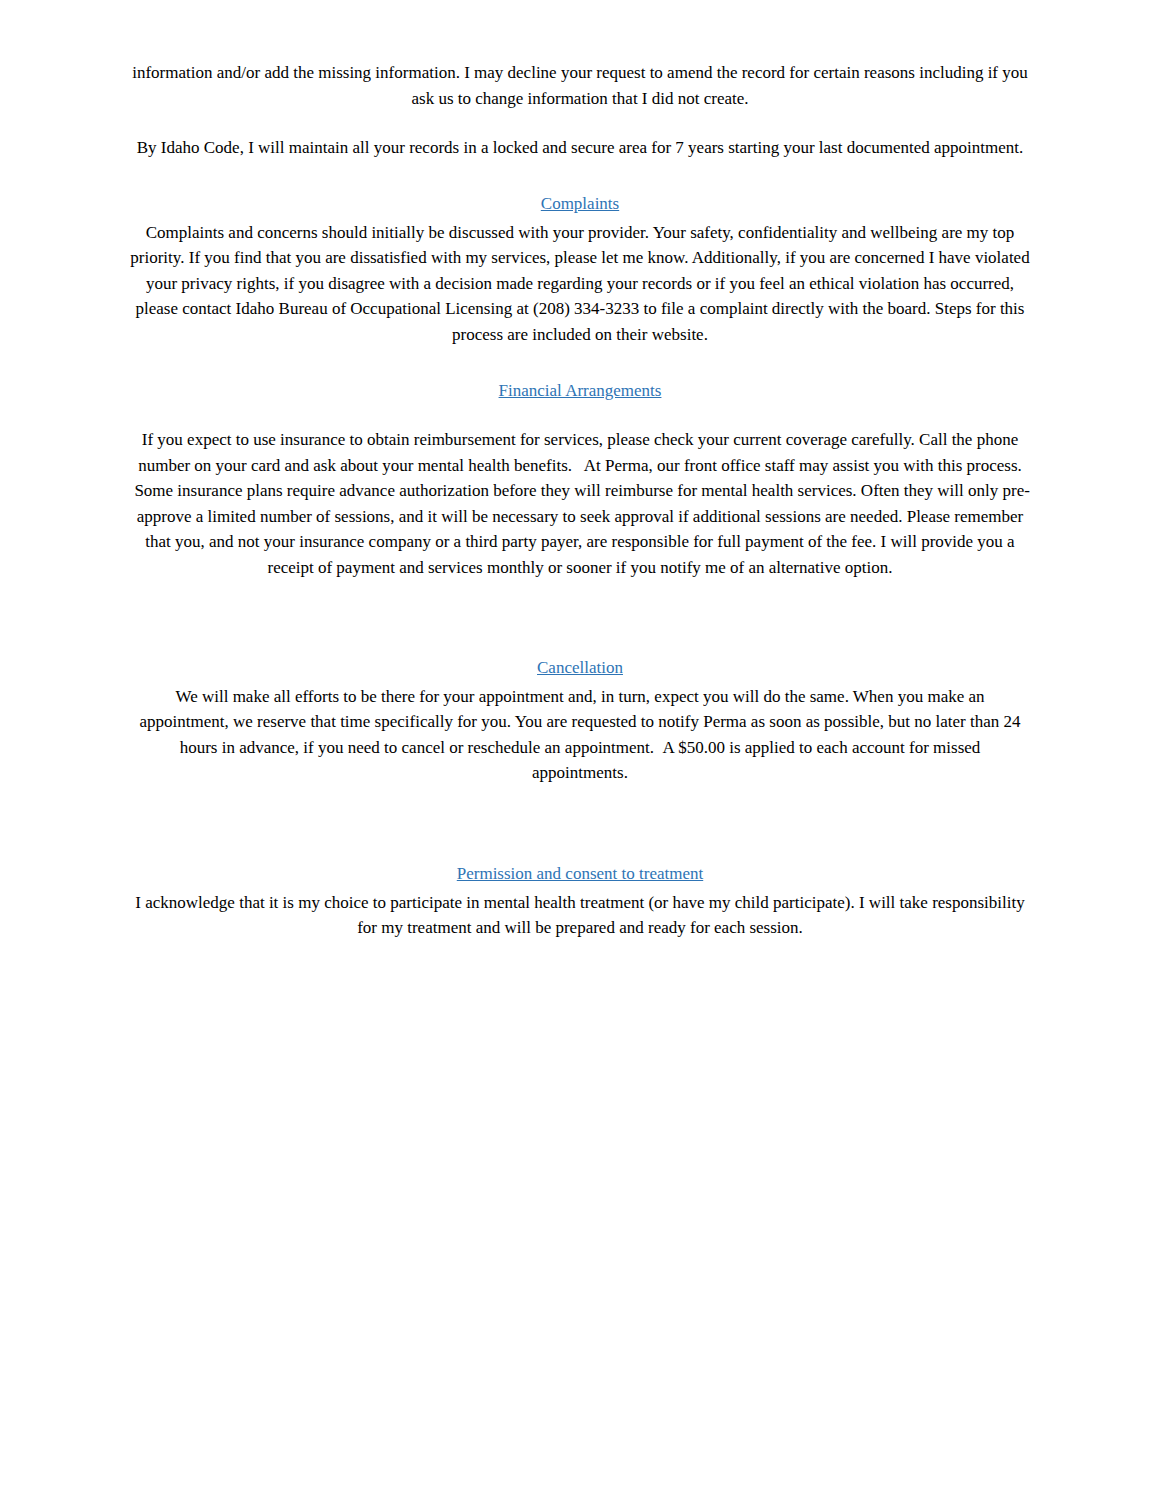information and/or add the missing information. I may decline your request to amend the record for certain reasons including if you ask us to change information that I did not create.
By Idaho Code, I will maintain all your records in a locked and secure area for 7 years starting your last documented appointment.
Complaints
Complaints and concerns should initially be discussed with your provider. Your safety, confidentiality and wellbeing are my top priority. If you find that you are dissatisfied with my services, please let me know. Additionally, if you are concerned I have violated your privacy rights, if you disagree with a decision made regarding your records or if you feel an ethical violation has occurred, please contact Idaho Bureau of Occupational Licensing at (208) 334-3233 to file a complaint directly with the board. Steps for this process are included on their website.
Financial Arrangements
If you expect to use insurance to obtain reimbursement for services, please check your current coverage carefully. Call the phone number on your card and ask about your mental health benefits. At Perma, our front office staff may assist you with this process. Some insurance plans require advance authorization before they will reimburse for mental health services. Often they will only pre-approve a limited number of sessions, and it will be necessary to seek approval if additional sessions are needed. Please remember that you, and not your insurance company or a third party payer, are responsible for full payment of the fee. I will provide you a receipt of payment and services monthly or sooner if you notify me of an alternative option.
Cancellation
We will make all efforts to be there for your appointment and, in turn, expect you will do the same. When you make an appointment, we reserve that time specifically for you. You are requested to notify Perma as soon as possible, but no later than 24 hours in advance, if you need to cancel or reschedule an appointment. A $50.00 is applied to each account for missed appointments.
Permission and consent to treatment
I acknowledge that it is my choice to participate in mental health treatment (or have my child participate). I will take responsibility for my treatment and will be prepared and ready for each session.